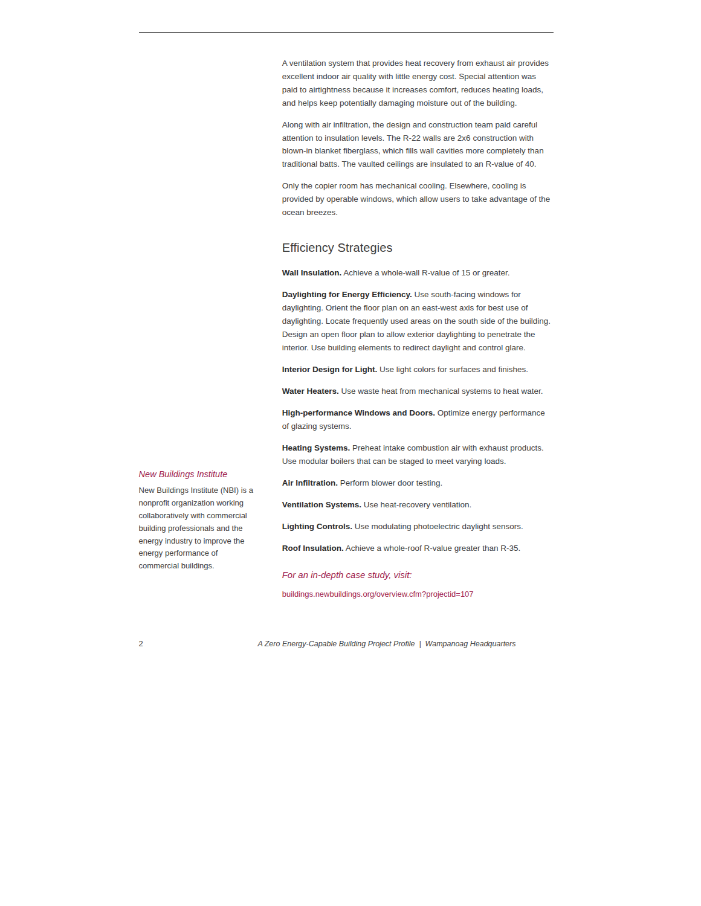New Buildings Institute
New Buildings Institute (NBI) is a nonprofit organization working collaboratively with commercial building professionals and the energy industry to improve the energy performance of commercial buildings.
A ventilation system that provides heat recovery from exhaust air provides excellent indoor air quality with little energy cost. Special attention was paid to airtightness because it increases comfort, reduces heating loads, and helps keep potentially damaging moisture out of the building.
Along with air infiltration, the design and construction team paid careful attention to insulation levels. The R-22 walls are 2x6 construction with blown-in blanket fiberglass, which fills wall cavities more completely than traditional batts. The vaulted ceilings are insulated to an R-value of 40.
Only the copier room has mechanical cooling. Elsewhere, cooling is provided by operable windows, which allow users to take advantage of the ocean breezes.
Efficiency Strategies
Wall Insulation. Achieve a whole-wall R-value of 15 or greater.
Daylighting for Energy Efficiency. Use south-facing windows for daylighting. Orient the floor plan on an east-west axis for best use of daylighting. Locate frequently used areas on the south side of the building. Design an open floor plan to allow exterior daylighting to penetrate the interior. Use building elements to redirect daylight and control glare.
Interior Design for Light. Use light colors for surfaces and finishes.
Water Heaters. Use waste heat from mechanical systems to heat water.
High-performance Windows and Doors. Optimize energy performance of glazing systems.
Heating Systems. Preheat intake combustion air with exhaust products. Use modular boilers that can be staged to meet varying loads.
Air Infiltration. Perform blower door testing.
Ventilation Systems. Use heat-recovery ventilation.
Lighting Controls. Use modulating photoelectric daylight sensors.
Roof Insulation. Achieve a whole-roof R-value greater than R-35.
For an in-depth case study, visit:
buildings.newbuildings.org/overview.cfm?projectid=107
2
A Zero Energy-Capable Building Project Profile | Wampanoag Headquarters